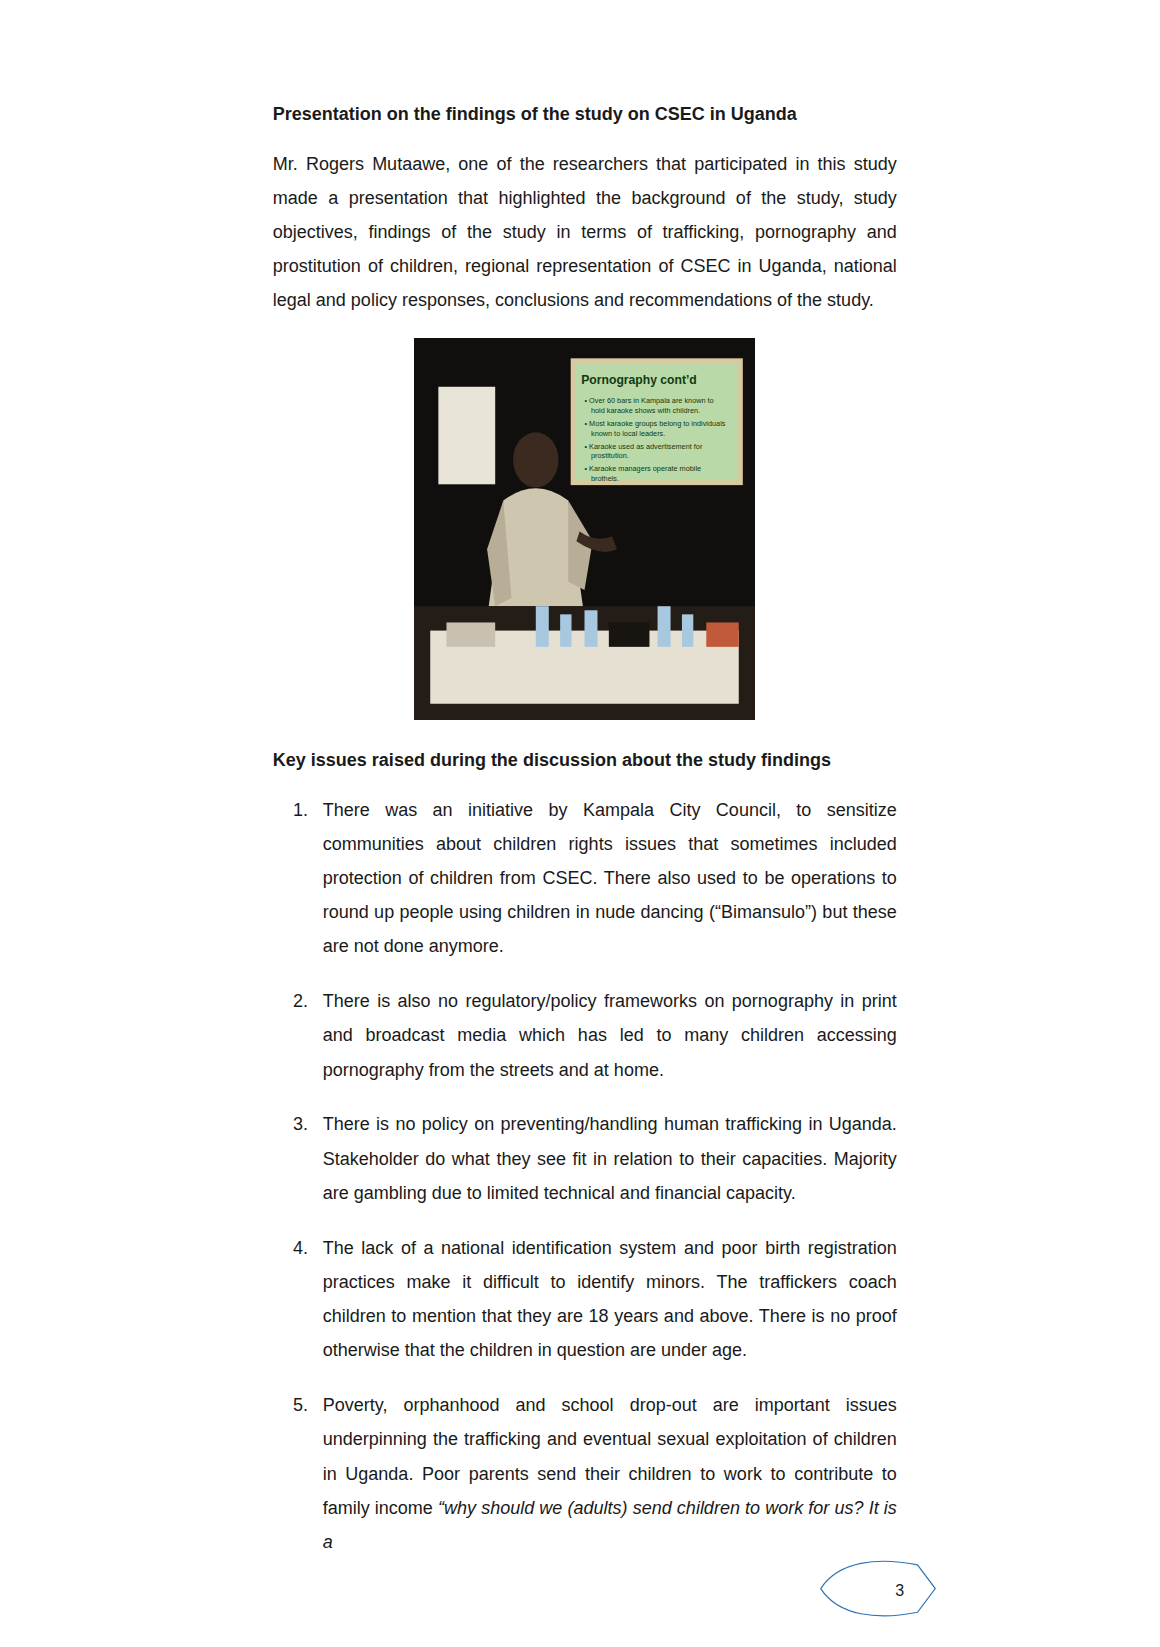Presentation on the findings of the study on CSEC in Uganda
Mr. Rogers Mutaawe, one of the researchers that participated in this study made a presentation that highlighted the background of the study, study objectives, findings of the study in terms of trafficking, pornography and prostitution of children, regional representation of CSEC in Uganda, national legal and policy responses, conclusions and recommendations of the study.
Key issues raised during the discussion about the study findings
There was an initiative by Kampala City Council, to sensitize communities about children rights issues that sometimes included protection of children from CSEC. There also used to be operations to round up people using children in nude dancing (“Bimansulo”) but these are not done anymore.
There is also no regulatory/policy frameworks on pornography in print and broadcast media which has led to many children accessing pornography from the streets and at home.
There is no policy on preventing/handling human trafficking in Uganda. Stakeholder do what they see fit in relation to their capacities. Majority are gambling due to limited technical and financial capacity.
The lack of a national identification system and poor birth registration practices make it difficult to identify minors. The traffickers coach children to mention that they are 18 years and above. There is no proof otherwise that the children in question are under age.
Poverty, orphanhood and school drop-out are important issues underpinning the trafficking and eventual sexual exploitation of children in Uganda. Poor parents send their children to work to contribute to family income “why should we (adults) send children to work for us? It is a
3